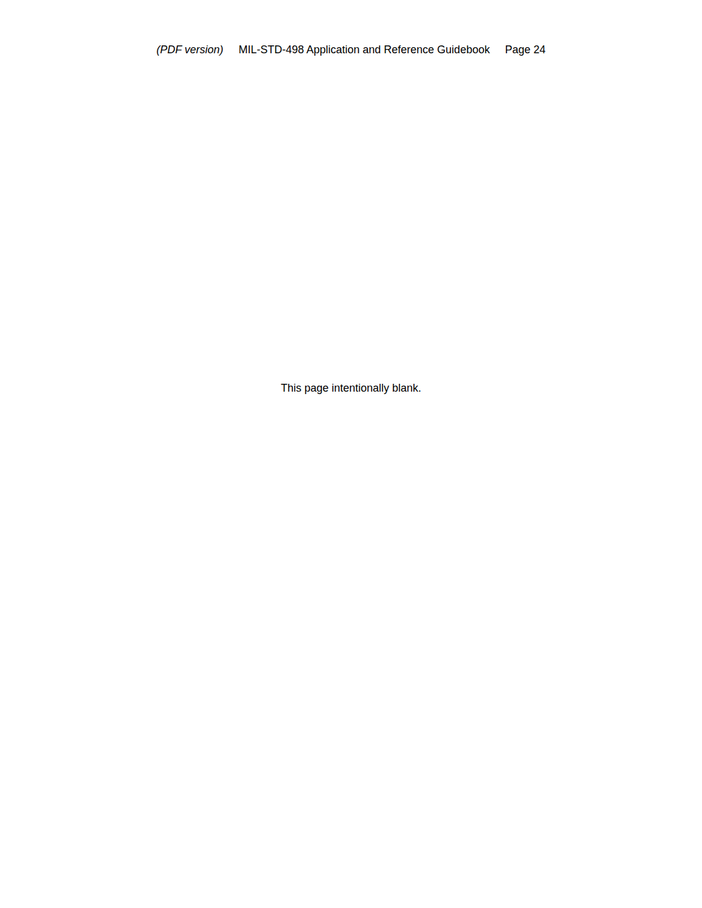(PDF version) MIL-STD-498 Application and Reference Guidebook Page 24
This page intentionally blank.